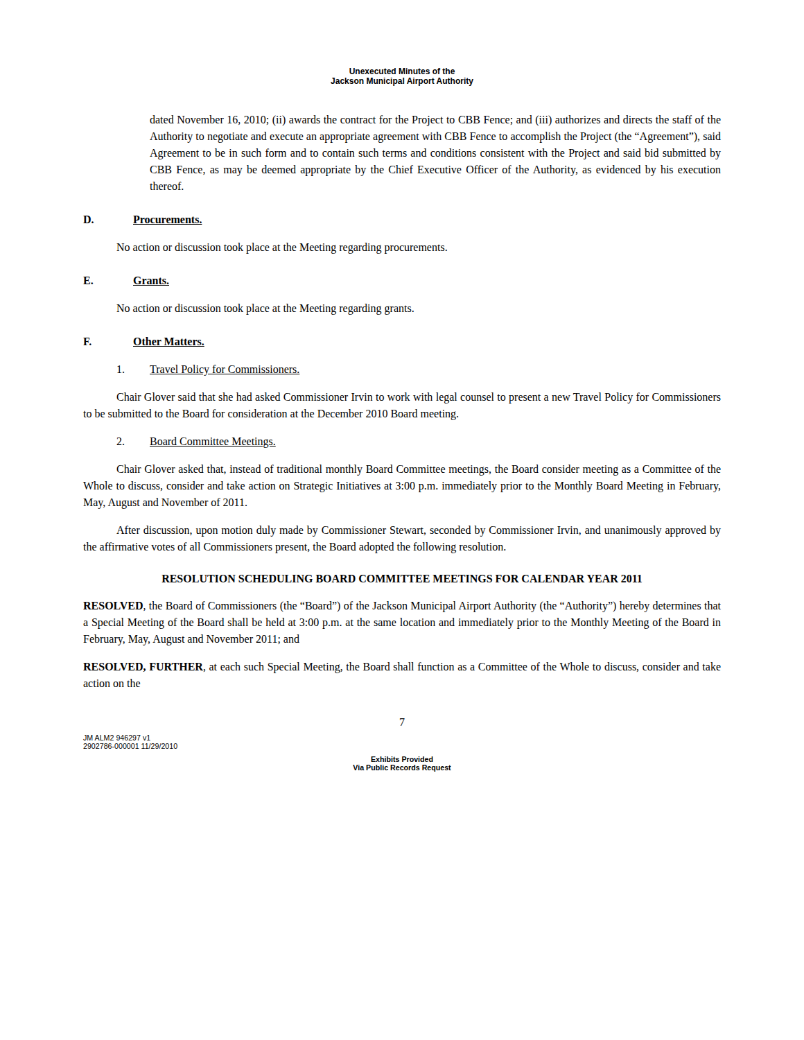Unexecuted Minutes of the
Jackson Municipal Airport Authority
dated November 16, 2010; (ii) awards the contract for the Project to CBB Fence; and (iii) authorizes and directs the staff of the Authority to negotiate and execute an appropriate agreement with CBB Fence to accomplish the Project (the “Agreement”), said Agreement to be in such form and to contain such terms and conditions consistent with the Project and said bid submitted by CBB Fence, as may be deemed appropriate by the Chief Executive Officer of the Authority, as evidenced by his execution thereof.
D. Procurements.
No action or discussion took place at the Meeting regarding procurements.
E. Grants.
No action or discussion took place at the Meeting regarding grants.
F. Other Matters.
1. Travel Policy for Commissioners.
Chair Glover said that she had asked Commissioner Irvin to work with legal counsel to present a new Travel Policy for Commissioners to be submitted to the Board for consideration at the December 2010 Board meeting.
2. Board Committee Meetings.
Chair Glover asked that, instead of traditional monthly Board Committee meetings, the Board consider meeting as a Committee of the Whole to discuss, consider and take action on Strategic Initiatives at 3:00 p.m. immediately prior to the Monthly Board Meeting in February, May, August and November of 2011.
After discussion, upon motion duly made by Commissioner Stewart, seconded by Commissioner Irvin, and unanimously approved by the affirmative votes of all Commissioners present, the Board adopted the following resolution.
RESOLUTION SCHEDULING BOARD COMMITTEE MEETINGS FOR CALENDAR YEAR 2011
RESOLVED, the Board of Commissioners (the “Board”) of the Jackson Municipal Airport Authority (the “Authority”) hereby determines that a Special Meeting of the Board shall be held at 3:00 p.m. at the same location and immediately prior to the Monthly Meeting of the Board in February, May, August and November 2011; and
RESOLVED, FURTHER, at each such Special Meeting, the Board shall function as a Committee of the Whole to discuss, consider and take action on the
7
JM ALM2 946297 v1
2902786-000001 11/29/2010
Exhibits Provided
Via Public Records Request